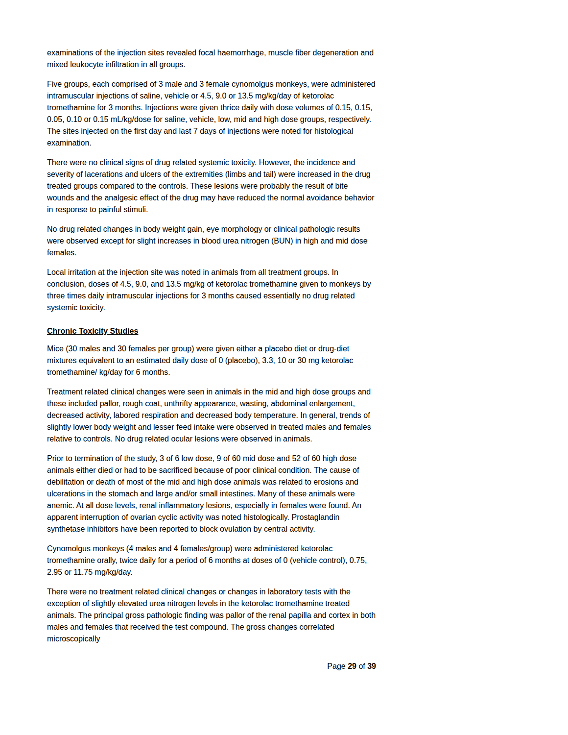examinations of the injection sites revealed focal haemorrhage, muscle fiber degeneration and mixed leukocyte infiltration in all groups.
Five groups, each comprised of 3 male and 3 female cynomolgus monkeys, were administered intramuscular injections of saline, vehicle or 4.5, 9.0 or 13.5 mg/kg/day of ketorolac tromethamine for 3 months. Injections were given thrice daily with dose volumes of 0.15, 0.15, 0.05, 0.10 or 0.15 mL/kg/dose for saline, vehicle, low, mid and high dose groups, respectively. The sites injected on the first day and last 7 days of injections were noted for histological examination.
There were no clinical signs of drug related systemic toxicity. However, the incidence and severity of lacerations and ulcers of the extremities (limbs and tail) were increased in the drug treated groups compared to the controls. These lesions were probably the result of bite wounds and the analgesic effect of the drug may have reduced the normal avoidance behavior in response to painful stimuli.
No drug related changes in body weight gain, eye morphology or clinical pathologic results were observed except for slight increases in blood urea nitrogen (BUN) in high and mid dose females.
Local irritation at the injection site was noted in animals from all treatment groups. In conclusion, doses of 4.5, 9.0, and 13.5 mg/kg of ketorolac tromethamine given to monkeys by three times daily intramuscular injections for 3 months caused essentially no drug related systemic toxicity.
Chronic Toxicity Studies
Mice (30 males and 30 females per group) were given either a placebo diet or drug-diet mixtures equivalent to an estimated daily dose of 0 (placebo), 3.3, 10 or 30 mg ketorolac tromethamine/ kg/day for 6 months.
Treatment related clinical changes were seen in animals in the mid and high dose groups and these included pallor, rough coat, unthrifty appearance, wasting, abdominal enlargement, decreased activity, labored respiration and decreased body temperature. In general, trends of slightly lower body weight and lesser feed intake were observed in treated males and females relative to controls. No drug related ocular lesions were observed in animals.
Prior to termination of the study, 3 of 6 low dose, 9 of 60 mid dose and 52 of 60 high dose animals either died or had to be sacrificed because of poor clinical condition. The cause of debilitation or death of most of the mid and high dose animals was related to erosions and ulcerations in the stomach and large and/or small intestines. Many of these animals were anemic. At all dose levels, renal inflammatory lesions, especially in females were found. An apparent interruption of ovarian cyclic activity was noted histologically. Prostaglandin synthetase inhibitors have been reported to block ovulation by central activity.
Cynomolgus monkeys (4 males and 4 females/group) were administered ketorolac tromethamine orally, twice daily for a period of 6 months at doses of 0 (vehicle control), 0.75, 2.95 or 11.75 mg/kg/day.
There were no treatment related clinical changes or changes in laboratory tests with the exception of slightly elevated urea nitrogen levels in the ketorolac tromethamine treated animals. The principal gross pathologic finding was pallor of the renal papilla and cortex in both males and females that received the test compound. The gross changes correlated microscopically
Page 29 of 39